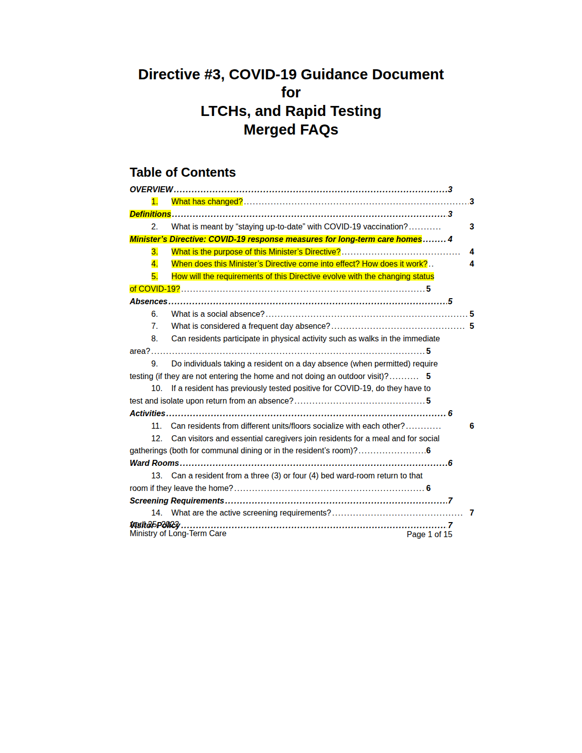Directive #3, COVID-19 Guidance Document for
LTCHs, and Rapid Testing
Merged FAQs
Table of Contents
OVERVIEW ....................................................................................................................... 3
1. What has changed? ................................................................................... 3
Definitions ....................................................................................................................... 3
2. What is meant by “staying up-to-date” with COVID-19 vaccination? ........... 3
Minister’s Directive: COVID-19 response measures for long-term care homes ............... 4
3. What is the purpose of this Minister’s Directive? ........................................ 4
4. When does this Minister’s Directive come into effect? How does it work? .. 4
5. How will the requirements of this Directive evolve with the changing status
of COVID-19? ..................................................................................................... 5
Absences ......................................................................................................................... 5
6. What is a social absence? .......................................................................... 5
7. What is considered a frequent day absence? ............................................. 5
8. Can residents participate in physical activity such as walks in the immediate
area? ................................................................................................................... 5
9. Do individuals taking a resident on a day absence (when permitted) require
testing (if they are not entering the home and not doing an outdoor visit)? .......... 5
10. If a resident has previously tested positive for COVID-19, do they have to
test and isolate upon return from an absence? ................................................... 5
Activities .......................................................................................................................... 6
11. Can residents from different units/floors socialize with each other? ............ 6
12. Can visitors and essential caregivers join residents for a meal and for social
gatherings (both for communal dining or in the resident’s room)? ........................ 6
Ward Rooms .................................................................................................................... 6
13. Can a resident from a three (3) or four (4) bed ward-room return to that
room if they leave the home? .............................................................................. 6
Screening Requirements ................................................................................................. 7
14. What are the active screening requirements? ............................................ 7
Visitor Policy .................................................................................................................... 7
April 25, 2022
Ministry of Long-Term Care
Page 1 of 15